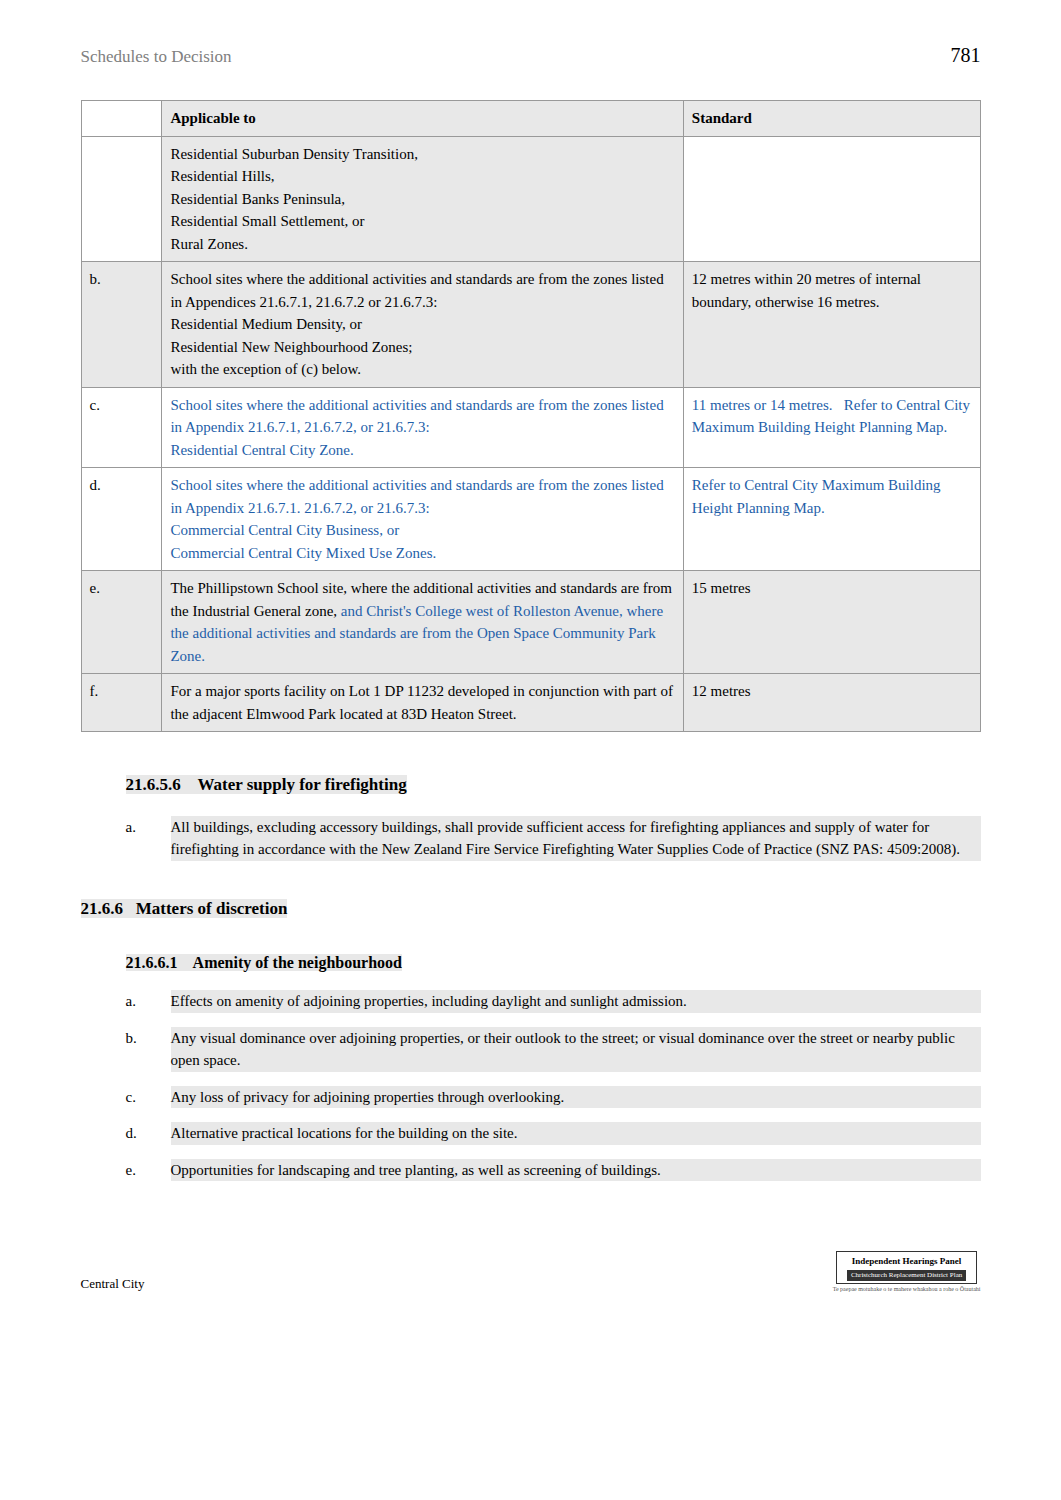Schedules to Decision
781
| | Applicable to | Standard |
| --- | --- | --- |
| | Residential Suburban Density Transition, Residential Hills, Residential Banks Peninsula, Residential Small Settlement, or Rural Zones. | |
| b. | School sites where the additional activities and standards are from the zones listed in Appendices 21.6.7.1, 21.6.7.2 or 21.6.7.3: Residential Medium Density, or Residential New Neighbourhood Zones; with the exception of (c) below. | 12 metres within 20 metres of internal boundary, otherwise 16 metres. |
| c. | School sites where the additional activities and standards are from the zones listed in Appendix 21.6.7.1, 21.6.7.2, or 21.6.7.3: Residential Central City Zone. | 11 metres or 14 metres. Refer to Central City Maximum Building Height Planning Map. |
| d. | School sites where the additional activities and standards are from the zones listed in Appendix 21.6.7.1. 21.6.7.2, or 21.6.7.3: Commercial Central City Business, or Commercial Central City Mixed Use Zones. | Refer to Central City Maximum Building Height Planning Map. |
| e. | The Phillipstown School site, where the additional activities and standards are from the Industrial General zone, and Christ's College west of Rolleston Avenue, where the additional activities and standards are from the Open Space Community Park Zone. | 15 metres |
| f. | For a major sports facility on Lot 1 DP 11232 developed in conjunction with part of the adjacent Elmwood Park located at 83D Heaton Street. | 12 metres |
21.6.5.6 Water supply for firefighting
a.
All buildings, excluding accessory buildings, shall provide sufficient access for firefighting appliances and supply of water for firefighting in accordance with the New Zealand Fire Service Firefighting Water Supplies Code of Practice (SNZ PAS: 4509:2008).
21.6.6 Matters of discretion
21.6.6.1 Amenity of the neighbourhood
a.
Effects on amenity of adjoining properties, including daylight and sunlight admission.
b.
Any visual dominance over adjoining properties, or their outlook to the street; or visual dominance over the street or nearby public open space.
c.
Any loss of privacy for adjoining properties through overlooking.
d.
Alternative practical locations for the building on the site.
e.
Opportunities for landscaping and tree planting, as well as screening of buildings.
Central City
Independent Hearings Panel Christchurch Replacement District Plan
Te paepae motuhake o te mahere whakahou a rohe o Ōtautahi